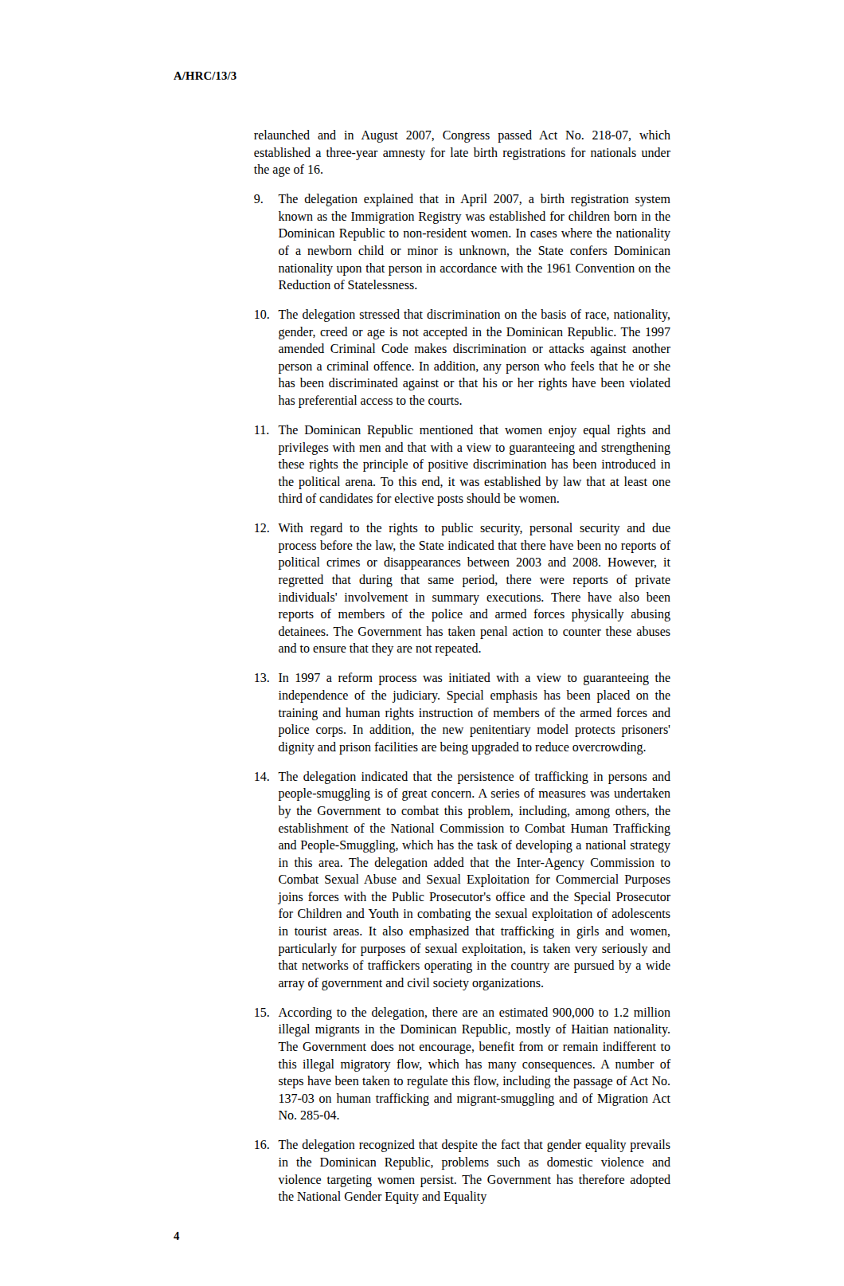A/HRC/13/3
relaunched and in August 2007, Congress passed Act No. 218-07, which established a three-year amnesty for late birth registrations for nationals under the age of 16.
9.
The delegation explained that in April 2007, a birth registration system known as the Immigration Registry was established for children born in the Dominican Republic to non-resident women. In cases where the nationality of a newborn child or minor is unknown, the State confers Dominican nationality upon that person in accordance with the 1961 Convention on the Reduction of Statelessness.
10.
The delegation stressed that discrimination on the basis of race, nationality, gender, creed or age is not accepted in the Dominican Republic. The 1997 amended Criminal Code makes discrimination or attacks against another person a criminal offence. In addition, any person who feels that he or she has been discriminated against or that his or her rights have been violated has preferential access to the courts.
11.
The Dominican Republic mentioned that women enjoy equal rights and privileges with men and that with a view to guaranteeing and strengthening these rights the principle of positive discrimination has been introduced in the political arena. To this end, it was established by law that at least one third of candidates for elective posts should be women.
12.
With regard to the rights to public security, personal security and due process before the law, the State indicated that there have been no reports of political crimes or disappearances between 2003 and 2008. However, it regretted that during that same period, there were reports of private individuals' involvement in summary executions. There have also been reports of members of the police and armed forces physically abusing detainees. The Government has taken penal action to counter these abuses and to ensure that they are not repeated.
13.
In 1997 a reform process was initiated with a view to guaranteeing the independence of the judiciary. Special emphasis has been placed on the training and human rights instruction of members of the armed forces and police corps. In addition, the new penitentiary model protects prisoners' dignity and prison facilities are being upgraded to reduce overcrowding.
14.
The delegation indicated that the persistence of trafficking in persons and people-smuggling is of great concern. A series of measures was undertaken by the Government to combat this problem, including, among others, the establishment of the National Commission to Combat Human Trafficking and People-Smuggling, which has the task of developing a national strategy in this area. The delegation added that the Inter-Agency Commission to Combat Sexual Abuse and Sexual Exploitation for Commercial Purposes joins forces with the Public Prosecutor's office and the Special Prosecutor for Children and Youth in combating the sexual exploitation of adolescents in tourist areas. It also emphasized that trafficking in girls and women, particularly for purposes of sexual exploitation, is taken very seriously and that networks of traffickers operating in the country are pursued by a wide array of government and civil society organizations.
15.
According to the delegation, there are an estimated 900,000 to 1.2 million illegal migrants in the Dominican Republic, mostly of Haitian nationality. The Government does not encourage, benefit from or remain indifferent to this illegal migratory flow, which has many consequences. A number of steps have been taken to regulate this flow, including the passage of Act No. 137-03 on human trafficking and migrant-smuggling and of Migration Act No. 285-04.
16.
The delegation recognized that despite the fact that gender equality prevails in the Dominican Republic, problems such as domestic violence and violence targeting women persist. The Government has therefore adopted the National Gender Equity and Equality
4